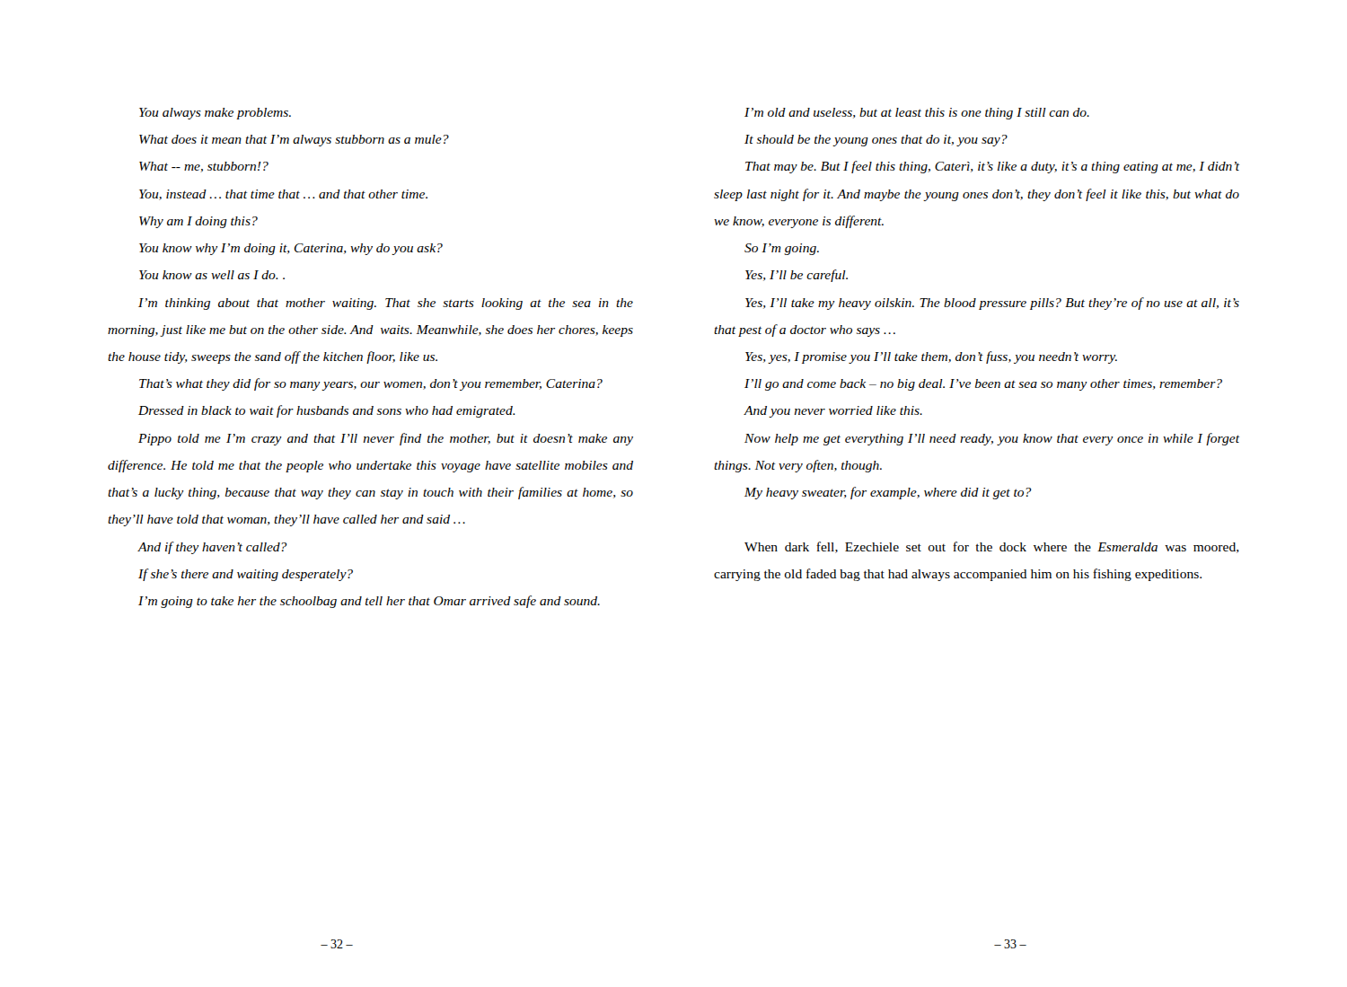You always make problems.
What does it mean that I’m always stubborn as a mule?
What -- me, stubborn!?
You, instead … that time that … and that other time.
Why am I doing this?
You know why I’m doing it, Caterina, why do you ask?
You know as well as I do. .
I’m thinking about that mother waiting. That she starts looking at the sea in the morning, just like me but on the other side. And waits. Meanwhile, she does her chores, keeps the house tidy, sweeps the sand off the kitchen floor, like us.
That’s what they did for so many years, our women, don’t you remember, Caterina?
Dressed in black to wait for husbands and sons who had emigrated.
Pippo told me I’m crazy and that I’ll never find the mother, but it doesn’t make any difference. He told me that the people who undertake this voyage have satellite mobiles and that’s a lucky thing, because that way they can stay in touch with their families at home, so they’ll have told that woman, they’ll have called her and said …
And if they haven’t called?
If she’s there and waiting desperately?
I’m going to take her the schoolbag and tell her that Omar arrived safe and sound.
I’m old and useless, but at least this is one thing I still can do.
It should be the young ones that do it, you say?
That may be. But I feel this thing, Caterì, it’s like a duty, it’s a thing eating at me, I didn’t sleep last night for it. And maybe the young ones don’t, they don’t feel it like this, but what do we know, everyone is different.
So I’m going.
Yes, I’ll be careful.
Yes, I’ll take my heavy oilskin. The blood pressure pills? But they’re of no use at all, it’s that pest of a doctor who says …
Yes, yes, I promise you I’ll take them, don’t fuss, you needn’t worry.
I’ll go and come back – no big deal. I’ve been at sea so many other times, remember?
And you never worried like this.
Now help me get everything I’ll need ready, you know that every once in while I forget things. Not very often, though.
My heavy sweater, for example, where did it get to?
When dark fell, Ezechiele set out for the dock where the Esmeralda was moored, carrying the old faded bag that had always accompanied him on his fishing expeditions.
– 32 –
– 33 –